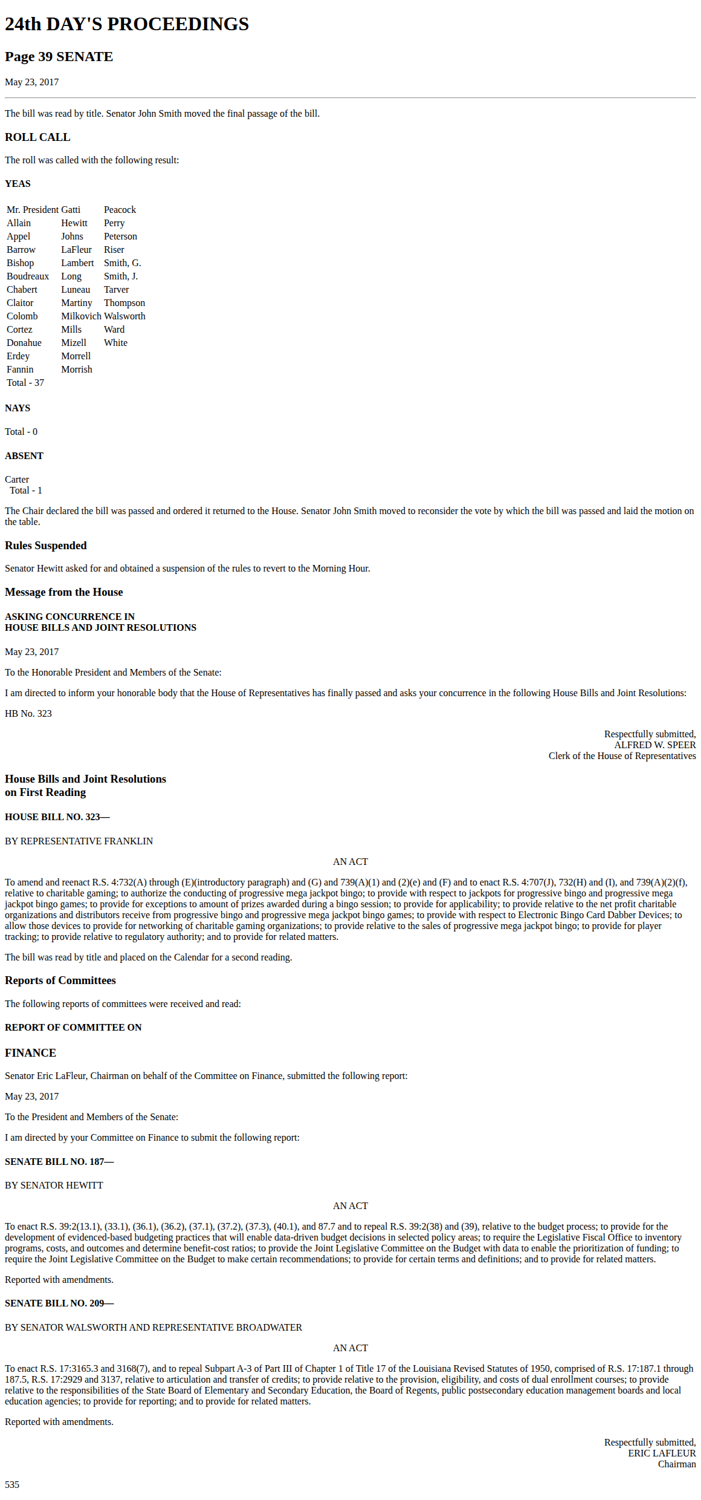24th DAY'S PROCEEDINGS
Page 39 SENATE
May 23, 2017
The bill was read by title. Senator John Smith moved the final passage of the bill.
ROLL CALL
The roll was called with the following result:
YEAS
| Mr. President | Gatti | Peacock |
| Allain | Hewitt | Perry |
| Appel | Johns | Peterson |
| Barrow | LaFleur | Riser |
| Bishop | Lambert | Smith, G. |
| Boudreaux | Long | Smith, J. |
| Chabert | Luneau | Tarver |
| Claitor | Martiny | Thompson |
| Colomb | Milkovich | Walsworth |
| Cortez | Mills | Ward |
| Donahue | Mizell | White |
| Erdey | Morrell | |
| Fannin | Morrish | |
| Total - 37 | | |
NAYS
Total - 0
ABSENT
Carter
Total - 1
The Chair declared the bill was passed and ordered it returned to the House. Senator John Smith moved to reconsider the vote by which the bill was passed and laid the motion on the table.
Rules Suspended
Senator Hewitt asked for and obtained a suspension of the rules to revert to the Morning Hour.
Message from the House
ASKING CONCURRENCE IN
HOUSE BILLS AND JOINT RESOLUTIONS
May 23, 2017
To the Honorable President and Members of the Senate:
I am directed to inform your honorable body that the House of Representatives has finally passed and asks your concurrence in the following House Bills and Joint Resolutions:
HB No. 323
Respectfully submitted,
ALFRED W. SPEER
Clerk of the House of Representatives
House Bills and Joint Resolutions
on First Reading
HOUSE BILL NO. 323—
BY REPRESENTATIVE FRANKLIN
AN ACT
To amend and reenact R.S. 4:732(A) through (E)(introductory paragraph) and (G) and 739(A)(1) and (2)(e) and (F) and to enact R.S. 4:707(J), 732(H) and (I), and 739(A)(2)(f), relative to charitable gaming; to authorize the conducting of progressive mega jackpot bingo; to provide with respect to jackpots for progressive bingo and progressive mega jackpot bingo games; to provide for exceptions to amount of prizes awarded during a bingo session; to provide for applicability; to provide relative to the net profit charitable organizations and distributors receive from progressive bingo and progressive mega jackpot bingo games; to provide with respect to Electronic Bingo Card Dabber Devices; to allow those devices to provide for networking of charitable gaming organizations; to provide relative to the sales of progressive mega jackpot bingo; to provide for player tracking; to provide relative to regulatory authority; and to provide for related matters.
The bill was read by title and placed on the Calendar for a second reading.
Reports of Committees
The following reports of committees were received and read:
REPORT OF COMMITTEE ON
FINANCE
Senator Eric LaFleur, Chairman on behalf of the Committee on Finance, submitted the following report:
May 23, 2017
To the President and Members of the Senate:
I am directed by your Committee on Finance to submit the following report:
SENATE BILL NO. 187—
BY SENATOR HEWITT
AN ACT
To enact R.S. 39:2(13.1), (33.1), (36.1), (36.2), (37.1), (37.2), (37.3), (40.1), and 87.7 and to repeal R.S. 39:2(38) and (39), relative to the budget process; to provide for the development of evidenced-based budgeting practices that will enable data-driven budget decisions in selected policy areas; to require the Legislative Fiscal Office to inventory programs, costs, and outcomes and determine benefit-cost ratios; to provide the Joint Legislative Committee on the Budget with data to enable the prioritization of funding; to require the Joint Legislative Committee on the Budget to make certain recommendations; to provide for certain terms and definitions; and to provide for related matters.
Reported with amendments.
SENATE BILL NO. 209—
BY SENATOR WALSWORTH AND REPRESENTATIVE BROADWATER
AN ACT
To enact R.S. 17:3165.3 and 3168(7), and to repeal Subpart A-3 of Part III of Chapter 1 of Title 17 of the Louisiana Revised Statutes of 1950, comprised of R.S. 17:187.1 through 187.5, R.S. 17:2929 and 3137, relative to articulation and transfer of credits; to provide relative to the provision, eligibility, and costs of dual enrollment courses; to provide relative to the responsibilities of the State Board of Elementary and Secondary Education, the Board of Regents, public postsecondary education management boards and local education agencies; to provide for reporting; and to provide for related matters.
Reported with amendments.
Respectfully submitted,
ERIC LAFLEUR
Chairman
535